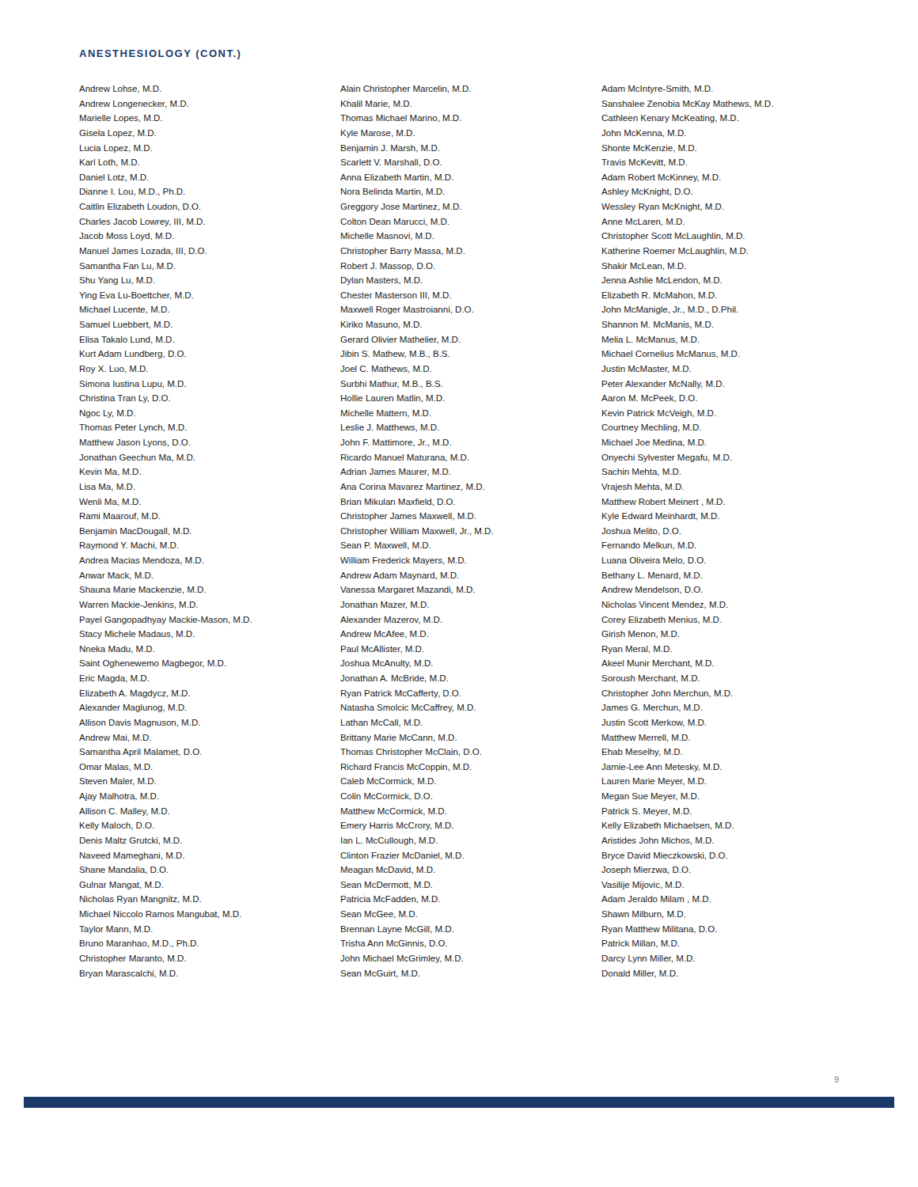Anesthesiology (cont.)
Andrew Lohse, M.D.
Andrew Longenecker, M.D.
Marielle Lopes, M.D.
Gisela Lopez, M.D.
Lucia Lopez, M.D.
Karl Loth, M.D.
Daniel Lotz, M.D.
Dianne I. Lou, M.D., Ph.D.
Caitlin Elizabeth Loudon, D.O.
Charles Jacob Lowrey, III, M.D.
Jacob Moss Loyd, M.D.
Manuel James Lozada, III, D.O.
Samantha Fan Lu, M.D.
Shu Yang Lu, M.D.
Ying Eva Lu-Boettcher, M.D.
Michael Lucente, M.D.
Samuel Luebbert, M.D.
Elisa Takalo Lund, M.D.
Kurt Adam Lundberg, D.O.
Roy X. Luo, M.D.
Simona Iustina Lupu, M.D.
Christina Tran Ly, D.O.
Ngoc Ly, M.D.
Thomas Peter Lynch, M.D.
Matthew Jason Lyons, D.O.
Jonathan Geechun Ma, M.D.
Kevin Ma, M.D.
Lisa Ma, M.D.
Wenli Ma, M.D.
Rami Maarouf, M.D.
Benjamin MacDougall, M.D.
Raymond Y. Machi, M.D.
Andrea Macias Mendoza, M.D.
Anwar Mack, M.D.
Shauna Marie Mackenzie, M.D.
Warren Mackie-Jenkins, M.D.
Payel Gangopadhyay Mackie-Mason, M.D.
Stacy Michele Madaus, M.D.
Nneka Madu, M.D.
Saint Oghenewemo Magbegor, M.D.
Eric Magda, M.D.
Elizabeth A. Magdycz, M.D.
Alexander Maglunog, M.D.
Allison Davis Magnuson, M.D.
Andrew Mai, M.D.
Samantha April Malamet, D.O.
Omar Malas, M.D.
Steven Maler, M.D.
Ajay Malhotra, M.D.
Allison C. Malley, M.D.
Kelly Maloch, D.O.
Denis Maltz Grutcki, M.D.
Naveed Mameghani, M.D.
Shane Mandalia, D.O.
Gulnar Mangat, M.D.
Nicholas Ryan Mangnitz, M.D.
Michael Niccolo Ramos Mangubat, M.D.
Taylor Mann, M.D.
Bruno Maranhao, M.D., Ph.D.
Christopher Maranto, M.D.
Bryan Marascalchi, M.D.
Alain Christopher Marcelin, M.D.
Khalil Marie, M.D.
Thomas Michael Marino, M.D.
Kyle Marose, M.D.
Benjamin J. Marsh, M.D.
Scarlett V. Marshall, D.O.
Anna Elizabeth Martin, M.D.
Nora Belinda Martin, M.D.
Greggory Jose Martinez, M.D.
Colton Dean Marucci, M.D.
Michelle Masnovi, M.D.
Christopher Barry Massa, M.D.
Robert J. Massop, D.O.
Dylan Masters, M.D.
Chester Masterson III, M.D.
Maxwell Roger Mastroianni, D.O.
Kiriko Masuno, M.D.
Gerard Olivier Mathelier, M.D.
Jibin S. Mathew, M.B., B.S.
Joel C. Mathews, M.D.
Surbhi Mathur, M.B., B.S.
Hollie Lauren Matlin, M.D.
Michelle Mattern, M.D.
Leslie J. Matthews, M.D.
John F. Mattimore, Jr., M.D.
Ricardo Manuel Maturana, M.D.
Adrian James Maurer, M.D.
Ana Corina Mavarez Martinez, M.D.
Brian Mikulan Maxfield, D.O.
Christopher James Maxwell, M.D.
Christopher William Maxwell, Jr., M.D.
Sean P. Maxwell, M.D.
William Frederick Mayers, M.D.
Andrew Adam Maynard, M.D.
Vanessa Margaret Mazandi, M.D.
Jonathan Mazer, M.D.
Alexander Mazerov, M.D.
Andrew McAfee, M.D.
Paul McAllister, M.D.
Joshua McAnulty, M.D.
Jonathan A. McBride, M.D.
Ryan Patrick McCafferty, D.O.
Natasha Smolcic McCaffrey, M.D.
Lathan McCall, M.D.
Brittany Marie McCann, M.D.
Thomas Christopher McClain, D.O.
Richard Francis McCoppin, M.D.
Caleb McCormick, M.D.
Colin McCormick, D.O.
Matthew McCormick, M.D.
Emery Harris McCrory, M.D.
Ian L. McCullough, M.D.
Clinton Frazier McDaniel, M.D.
Meagan McDavid, M.D.
Sean McDermott, M.D.
Patricia McFadden, M.D.
Sean McGee, M.D.
Brennan Layne McGill, M.D.
Trisha Ann McGinnis, D.O.
John Michael McGrimley, M.D.
Sean McGuirt, M.D.
Adam McIntyre-Smith, M.D.
Sanshalee Zenobia McKay Mathews, M.D.
Cathleen Kenary McKeating, M.D.
John McKenna, M.D.
Shonte McKenzie, M.D.
Travis McKevitt, M.D.
Adam Robert McKinney, M.D.
Ashley McKnight, D.O.
Wessley Ryan McKnight, M.D.
Anne McLaren, M.D.
Christopher Scott McLaughlin, M.D.
Katherine Roemer McLaughlin, M.D.
Shakir McLean, M.D.
Jenna Ashlie McLendon, M.D.
Elizabeth R. McMahon, M.D.
John McManigle, Jr., M.D., D.Phil.
Shannon M. McManis, M.D.
Melia L. McManus, M.D.
Michael Cornelius McManus, M.D.
Justin McMaster, M.D.
Peter Alexander McNally, M.D.
Aaron M. McPeek, D.O.
Kevin Patrick McVeigh, M.D.
Courtney Mechling, M.D.
Michael Joe Medina, M.D.
Onyechi Sylvester Megafu, M.D.
Sachin Mehta, M.D.
Vrajesh Mehta, M.D.
Matthew Robert Meinert , M.D.
Kyle Edward Meinhardt, M.D.
Joshua Melito, D.O.
Fernando Melkun, M.D.
Luana Oliveira Melo, D.O.
Bethany L. Menard, M.D.
Andrew Mendelson, D.O.
Nicholas Vincent Mendez, M.D.
Corey Elizabeth Menius, M.D.
Girish Menon, M.D.
Ryan Meral, M.D.
Akeel Munir Merchant, M.D.
Soroush Merchant, M.D.
Christopher John Merchun, M.D.
James G. Merchun, M.D.
Justin Scott Merkow, M.D.
Matthew Merrell, M.D.
Ehab Meselhy, M.D.
Jamie-Lee Ann Metesky, M.D.
Lauren Marie Meyer, M.D.
Megan Sue Meyer, M.D.
Patrick S. Meyer, M.D.
Kelly Elizabeth Michaelsen, M.D.
Aristides John Michos, M.D.
Bryce David Mieczkowski, D.O.
Joseph Mierzwa, D.O.
Vasilije Mijovic, M.D.
Adam Jeraldo Milam , M.D.
Shawn Milburn, M.D.
Ryan Matthew Militana, D.O.
Patrick Millan, M.D.
Darcy Lynn Miller, M.D.
Donald Miller, M.D.
9